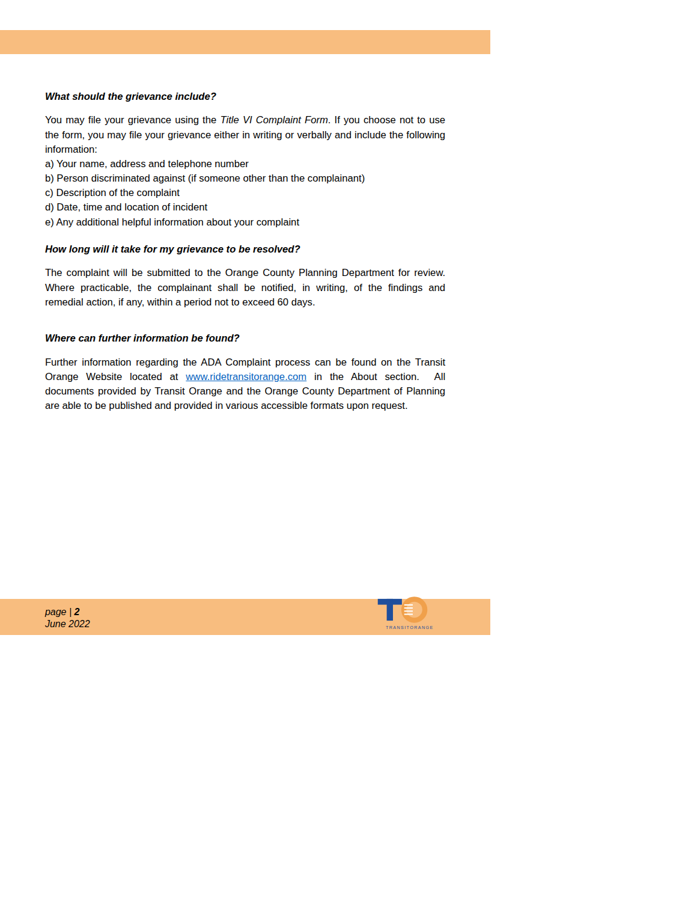What should the grievance include?
You may file your grievance using the Title VI Complaint Form. If you choose not to use the form, you may file your grievance either in writing or verbally and include the following information:
a) Your name, address and telephone number
b) Person discriminated against (if someone other than the complainant)
c) Description of the complaint
d) Date, time and location of incident
e) Any additional helpful information about your complaint
How long will it take for my grievance to be resolved?
The complaint will be submitted to the Orange County Planning Department for review. Where practicable, the complainant shall be notified, in writing, of the findings and remedial action, if any, within a period not to exceed 60 days.
Where can further information be found?
Further information regarding the ADA Complaint process can be found on the Transit Orange Website located at www.ridetransitorange.com in the About section. All documents provided by Transit Orange and the Orange County Department of Planning are able to be published and provided in various accessible formats upon request.
page | 2
June 2022
TRANSITORANGE